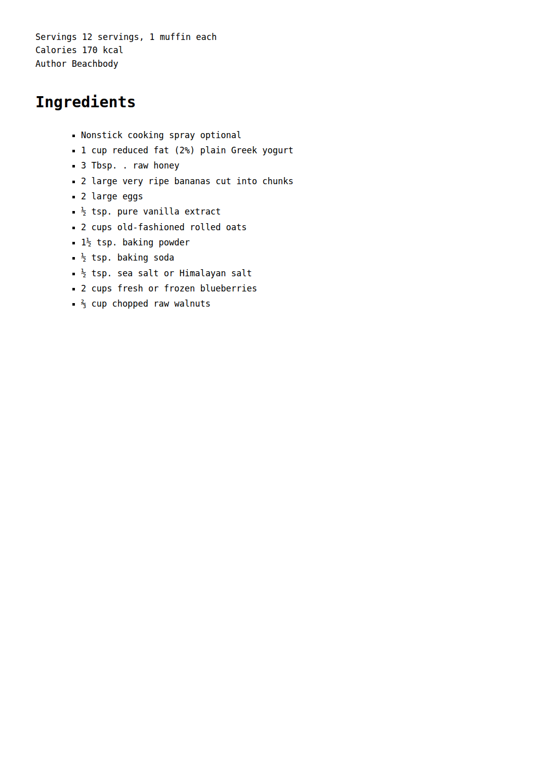Servings 12 servings, 1 muffin each
Calories 170 kcal
Author Beachbody
Ingredients
Nonstick cooking spray optional
1 cup reduced fat (2%) plain Greek yogurt
3 Tbsp. . raw honey
2 large very ripe bananas cut into chunks
2 large eggs
½ tsp. pure vanilla extract
2 cups old-fashioned rolled oats
1½ tsp. baking powder
½ tsp. baking soda
½ tsp. sea salt or Himalayan salt
2 cups fresh or frozen blueberries
⅔ cup chopped raw walnuts